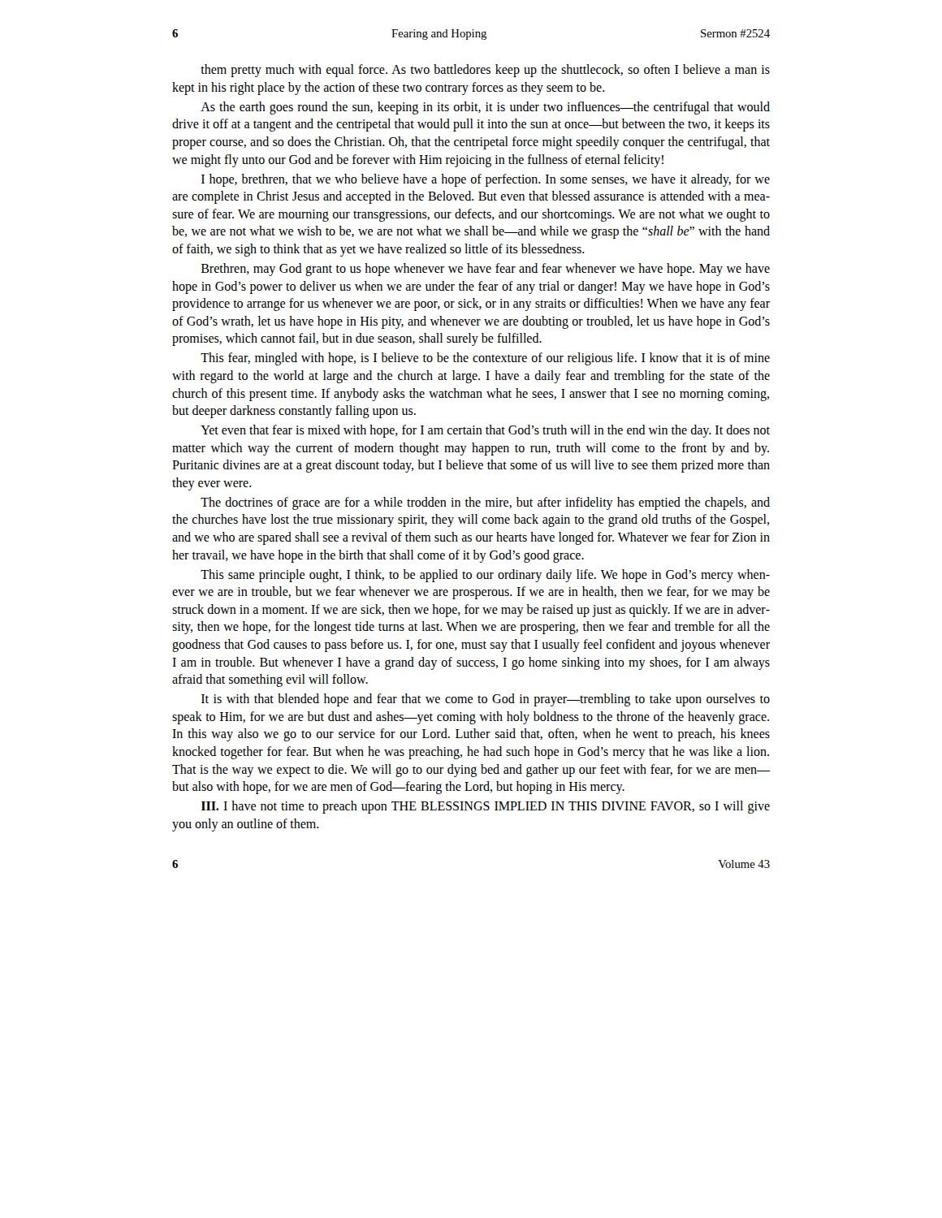6 Fearing and Hoping Sermon #2524
them pretty much with equal force. As two battledores keep up the shuttlecock, so often I believe a man is kept in his right place by the action of these two contrary forces as they seem to be.
As the earth goes round the sun, keeping in its orbit, it is under two influences—the centrifugal that would drive it off at a tangent and the centripetal that would pull it into the sun at once—but between the two, it keeps its proper course, and so does the Christian. Oh, that the centripetal force might speedily conquer the centrifugal, that we might fly unto our God and be forever with Him rejoicing in the fullness of eternal felicity!
I hope, brethren, that we who believe have a hope of perfection. In some senses, we have it already, for we are complete in Christ Jesus and accepted in the Beloved. But even that blessed assurance is attended with a measure of fear. We are mourning our transgressions, our defects, and our shortcomings. We are not what we ought to be, we are not what we wish to be, we are not what we shall be—and while we grasp the “shall be” with the hand of faith, we sigh to think that as yet we have realized so little of its blessedness.
Brethren, may God grant to us hope whenever we have fear and fear whenever we have hope. May we have hope in God’s power to deliver us when we are under the fear of any trial or danger! May we have hope in God’s providence to arrange for us whenever we are poor, or sick, or in any straits or difficulties! When we have any fear of God’s wrath, let us have hope in His pity, and whenever we are doubting or troubled, let us have hope in God’s promises, which cannot fail, but in due season, shall surely be fulfilled.
This fear, mingled with hope, is I believe to be the contexture of our religious life. I know that it is of mine with regard to the world at large and the church at large. I have a daily fear and trembling for the state of the church of this present time. If anybody asks the watchman what he sees, I answer that I see no morning coming, but deeper darkness constantly falling upon us.
Yet even that fear is mixed with hope, for I am certain that God’s truth will in the end win the day. It does not matter which way the current of modern thought may happen to run, truth will come to the front by and by. Puritanic divines are at a great discount today, but I believe that some of us will live to see them prized more than they ever were.
The doctrines of grace are for a while trodden in the mire, but after infidelity has emptied the chapels, and the churches have lost the true missionary spirit, they will come back again to the grand old truths of the Gospel, and we who are spared shall see a revival of them such as our hearts have longed for. Whatever we fear for Zion in her travail, we have hope in the birth that shall come of it by God’s good grace.
This same principle ought, I think, to be applied to our ordinary daily life. We hope in God’s mercy whenever we are in trouble, but we fear whenever we are prosperous. If we are in health, then we fear, for we may be struck down in a moment. If we are sick, then we hope, for we may be raised up just as quickly. If we are in adversity, then we hope, for the longest tide turns at last. When we are prospering, then we fear and tremble for all the goodness that God causes to pass before us. I, for one, must say that I usually feel confident and joyous whenever I am in trouble. But whenever I have a grand day of success, I go home sinking into my shoes, for I am always afraid that something evil will follow.
It is with that blended hope and fear that we come to God in prayer—trembling to take upon ourselves to speak to Him, for we are but dust and ashes—yet coming with holy boldness to the throne of the heavenly grace. In this way also we go to our service for our Lord. Luther said that, often, when he went to preach, his knees knocked together for fear. But when he was preaching, he had such hope in God’s mercy that he was like a lion. That is the way we expect to die. We will go to our dying bed and gather up our feet with fear, for we are men—but also with hope, for we are men of God—fearing the Lord, but hoping in His mercy.
III. I have not time to preach upon THE BLESSINGS IMPLIED IN THIS DIVINE FAVOR, so I will give you only an outline of them.
6 Volume 43